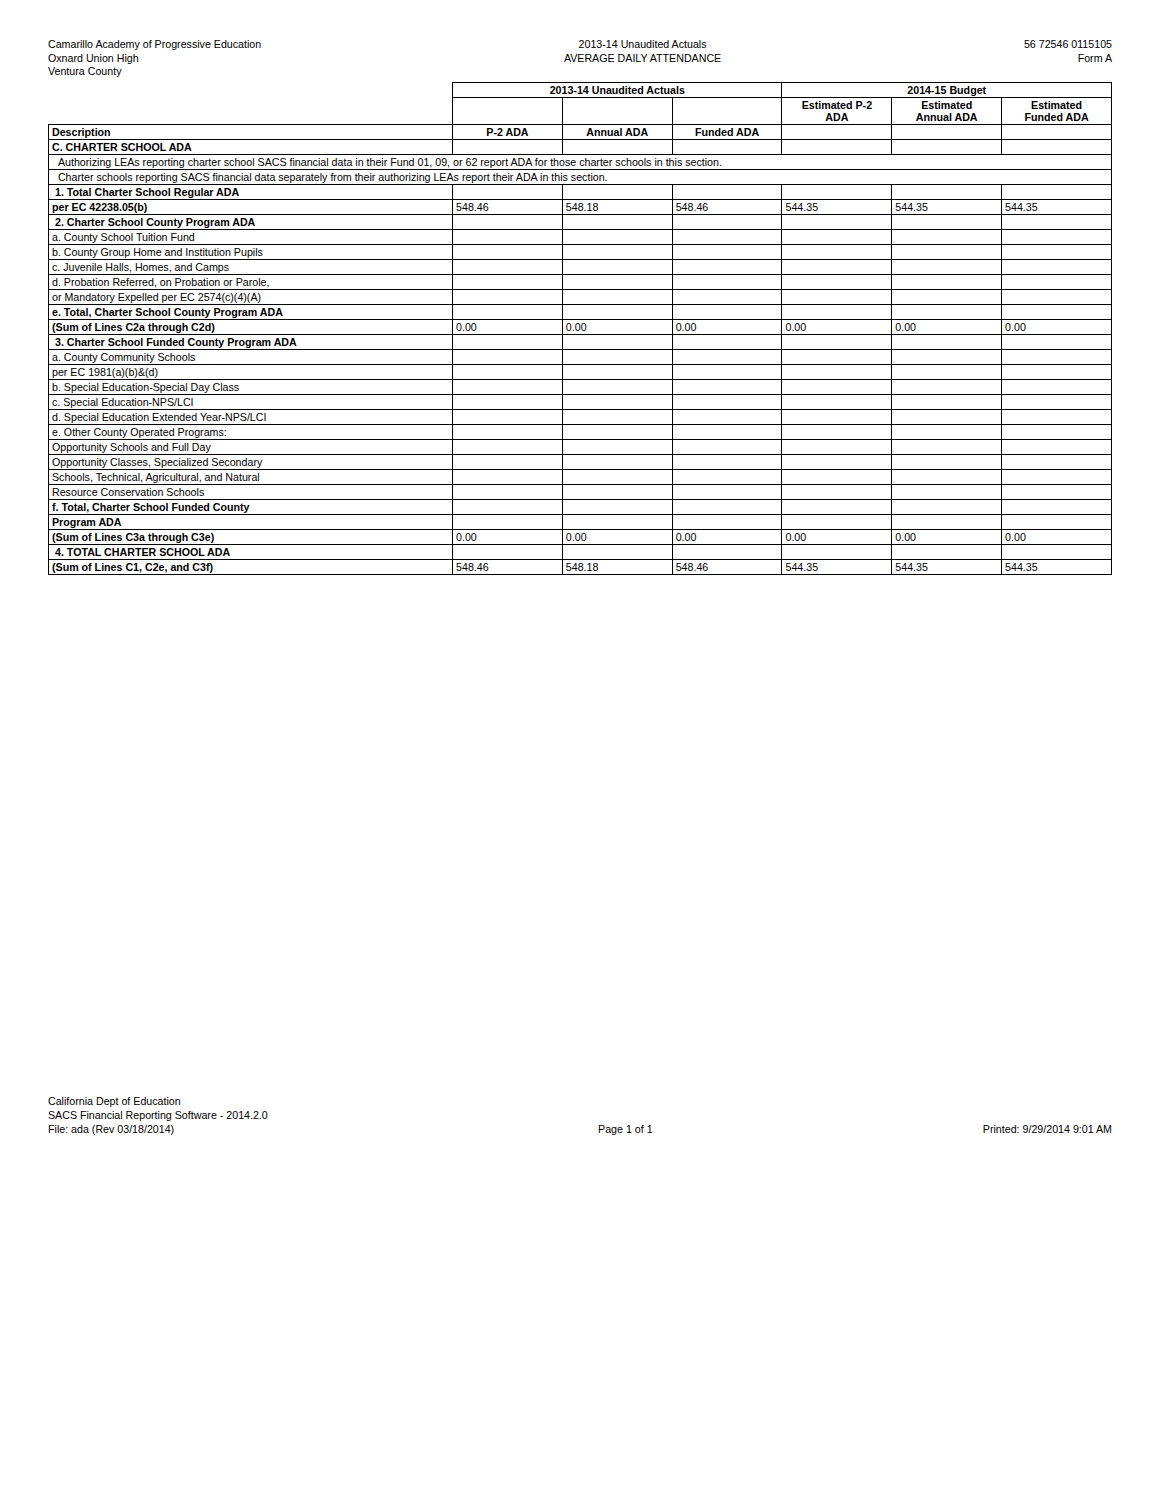Camarillo Academy of Progressive Education
Oxnard Union High
Ventura County
2013-14 Unaudited Actuals
AVERAGE DAILY ATTENDANCE
56 72546 0115105
Form A
| | 2013-14 Unaudited Actuals | 2014-15 Budget |
| --- | --- | --- |
| | | | Estimated P-2 ADA | Estimated Annual ADA | Estimated Funded ADA |
| Description | P-2 ADA | Annual ADA | Funded ADA | | | |
| C. CHARTER SCHOOL ADA | | | | | | |
| Authorizing LEAs reporting charter school SACS financial data in their Fund 01, 09, or 62 report ADA for those charter schools in this section. |
| Charter schools reporting SACS financial data separately from their authorizing LEAs report their ADA in this section. |
| 1. Total Charter School Regular ADA | | | | | | |
| per EC 42238.05(b) | 548.46 | 548.18 | 548.46 | 544.35 | 544.35 | 544.35 |
| 2. Charter School County Program ADA | | | | | | |
| a. County School Tuition Fund | | | | | | |
| b. County Group Home and Institution Pupils | | | | | | |
| c. Juvenile Halls, Homes, and Camps | | | | | | |
| d. Probation Referred, on Probation or Parole, | | | | | | |
| or Mandatory Expelled per EC 2574(c)(4)(A) | | | | | | |
| e. Total, Charter School County Program ADA | | | | | | |
| (Sum of Lines C2a through C2d) | 0.00 | 0.00 | 0.00 | 0.00 | 0.00 | 0.00 |
| 3. Charter School Funded County Program ADA | | | | | | |
| a. County Community Schools | | | | | | |
| per EC 1981(a)(b)&(d) | | | | | | |
| b. Special Education-Special Day Class | | | | | | |
| c. Special Education-NPS/LCI | | | | | | |
| d. Special Education Extended Year-NPS/LCI | | | | | | |
| e. Other County Operated Programs: | | | | | | |
| Opportunity Schools and Full Day | | | | | | |
| Opportunity Classes, Specialized Secondary | | | | | | |
| Schools, Technical, Agricultural, and Natural | | | | | | |
| Resource Conservation Schools | | | | | | |
| f. Total, Charter School Funded County | | | | | | |
| Program ADA | | | | | | |
| (Sum of Lines C3a through C3e) | 0.00 | 0.00 | 0.00 | 0.00 | 0.00 | 0.00 |
| 4. TOTAL CHARTER SCHOOL ADA | | | | | | |
| (Sum of Lines C1, C2e, and C3f) | 548.46 | 548.18 | 548.46 | 544.35 | 544.35 | 544.35 |
California Dept of Education
SACS Financial Reporting Software - 2014.2.0
File: ada (Rev 03/18/2014)
Page 1 of 1
Printed: 9/29/2014 9:01 AM